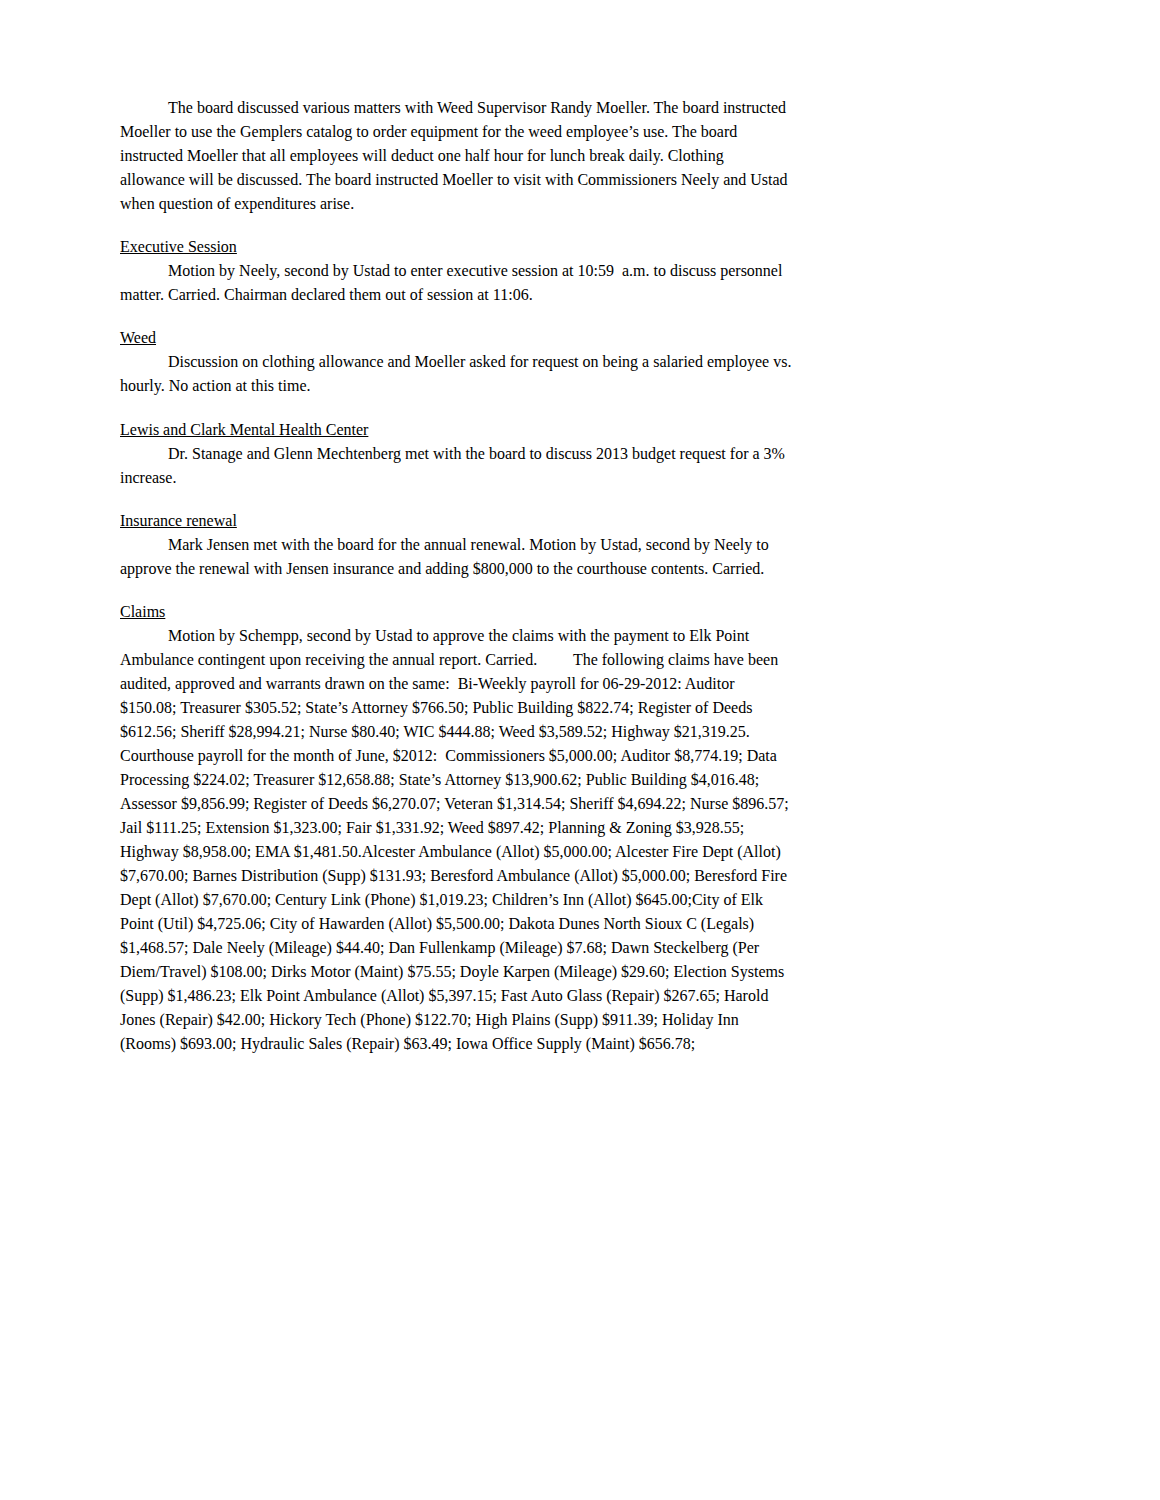The board discussed various matters with Weed Supervisor Randy Moeller. The board instructed Moeller to use the Gemplers catalog to order equipment for the weed employee’s use. The board instructed Moeller that all employees will deduct one half hour for lunch break daily. Clothing allowance will be discussed. The board instructed Moeller to visit with Commissioners Neely and Ustad when question of expenditures arise.
Executive Session
Motion by Neely, second by Ustad to enter executive session at 10:59 a.m. to discuss personnel matter. Carried. Chairman declared them out of session at 11:06.
Weed
Discussion on clothing allowance and Moeller asked for request on being a salaried employee vs. hourly. No action at this time.
Lewis and Clark Mental Health Center
Dr. Stanage and Glenn Mechtenberg met with the board to discuss 2013 budget request for a 3% increase.
Insurance renewal
Mark Jensen met with the board for the annual renewal. Motion by Ustad, second by Neely to approve the renewal with Jensen insurance and adding $800,000 to the courthouse contents. Carried.
Claims
Motion by Schempp, second by Ustad to approve the claims with the payment to Elk Point Ambulance contingent upon receiving the annual report. Carried. The following claims have been audited, approved and warrants drawn on the same: Bi-Weekly payroll for 06-29-2012: Auditor $150.08; Treasurer $305.52; State’s Attorney $766.50; Public Building $822.74; Register of Deeds $612.56; Sheriff $28,994.21; Nurse $80.40; WIC $444.88; Weed $3,589.52; Highway $21,319.25. Courthouse payroll for the month of June, $2012: Commissioners $5,000.00; Auditor $8,774.19; Data Processing $224.02; Treasurer $12,658.88; State’s Attorney $13,900.62; Public Building $4,016.48; Assessor $9,856.99; Register of Deeds $6,270.07; Veteran $1,314.54; Sheriff $4,694.22; Nurse $896.57; Jail $111.25; Extension $1,323.00; Fair $1,331.92; Weed $897.42; Planning & Zoning $3,928.55; Highway $8,958.00; EMA $1,481.50.Alcester Ambulance (Allot) $5,000.00; Alcester Fire Dept (Allot) $7,670.00; Barnes Distribution (Supp) $131.93; Beresford Ambulance (Allot) $5,000.00; Beresford Fire Dept (Allot) $7,670.00; Century Link (Phone) $1,019.23; Children’s Inn (Allot) $645.00;City of Elk Point (Util) $4,725.06; City of Hawarden (Allot) $5,500.00; Dakota Dunes North Sioux C (Legals) $1,468.57; Dale Neely (Mileage) $44.40; Dan Fullenkamp (Mileage) $7.68; Dawn Steckelberg (Per Diem/Travel) $108.00; Dirks Motor (Maint) $75.55; Doyle Karpen (Mileage) $29.60; Election Systems (Supp) $1,486.23; Elk Point Ambulance (Allot) $5,397.15; Fast Auto Glass (Repair) $267.65; Harold Jones (Repair) $42.00; Hickory Tech (Phone) $122.70; High Plains (Supp) $911.39; Holiday Inn (Rooms) $693.00; Hydraulic Sales (Repair) $63.49; Iowa Office Supply (Maint) $656.78;